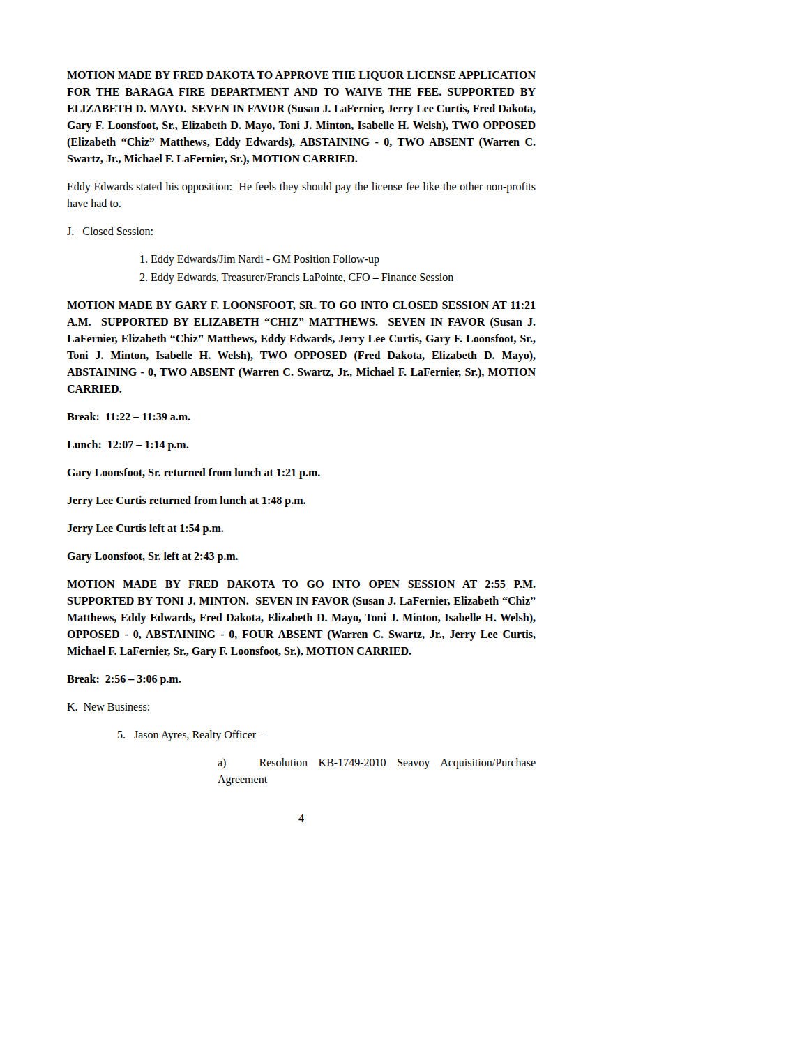MOTION MADE BY FRED DAKOTA TO APPROVE THE LIQUOR LICENSE APPLICATION FOR THE BARAGA FIRE DEPARTMENT AND TO WAIVE THE FEE. SUPPORTED BY ELIZABETH D. MAYO. SEVEN IN FAVOR (Susan J. LaFernier, Jerry Lee Curtis, Fred Dakota, Gary F. Loonsfoot, Sr., Elizabeth D. Mayo, Toni J. Minton, Isabelle H. Welsh), TWO OPPOSED (Elizabeth “Chiz” Matthews, Eddy Edwards), ABSTAINING - 0, TWO ABSENT (Warren C. Swartz, Jr., Michael F. LaFernier, Sr.), MOTION CARRIED.
Eddy Edwards stated his opposition: He feels they should pay the license fee like the other non-profits have had to.
J. Closed Session:
Eddy Edwards/Jim Nardi - GM Position Follow-up
Eddy Edwards, Treasurer/Francis LaPointe, CFO – Finance Session
MOTION MADE BY GARY F. LOONSFOOT, SR. TO GO INTO CLOSED SESSION AT 11:21 A.M. SUPPORTED BY ELIZABETH “CHIZ” MATTHEWS. SEVEN IN FAVOR (Susan J. LaFernier, Elizabeth “Chiz” Matthews, Eddy Edwards, Jerry Lee Curtis, Gary F. Loonsfoot, Sr., Toni J. Minton, Isabelle H. Welsh), TWO OPPOSED (Fred Dakota, Elizabeth D. Mayo), ABSTAINING - 0, TWO ABSENT (Warren C. Swartz, Jr., Michael F. LaFernier, Sr.), MOTION CARRIED.
Break: 11:22 – 11:39 a.m.
Lunch: 12:07 – 1:14 p.m.
Gary Loonsfoot, Sr. returned from lunch at 1:21 p.m.
Jerry Lee Curtis returned from lunch at 1:48 p.m.
Jerry Lee Curtis left at 1:54 p.m.
Gary Loonsfoot, Sr. left at 2:43 p.m.
MOTION MADE BY FRED DAKOTA TO GO INTO OPEN SESSION AT 2:55 P.M. SUPPORTED BY TONI J. MINTON. SEVEN IN FAVOR (Susan J. LaFernier, Elizabeth “Chiz” Matthews, Eddy Edwards, Fred Dakota, Elizabeth D. Mayo, Toni J. Minton, Isabelle H. Welsh), OPPOSED - 0, ABSTAINING - 0, FOUR ABSENT (Warren C. Swartz, Jr., Jerry Lee Curtis, Michael F. LaFernier, Sr., Gary F. Loonsfoot, Sr.), MOTION CARRIED.
Break: 2:56 – 3:06 p.m.
K. New Business:
5. Jason Ayres, Realty Officer –
a) Resolution KB-1749-2010 Seavoy Acquisition/Purchase Agreement
4